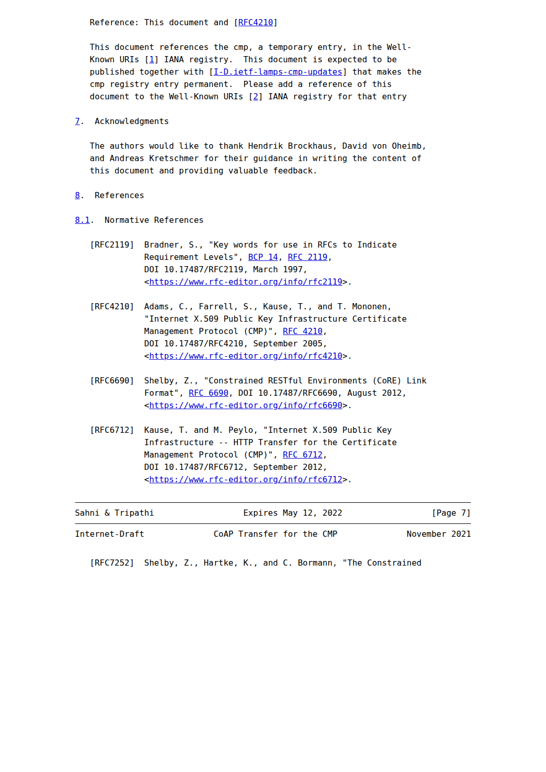Reference: This document and [RFC4210]

   This document references the cmp, a temporary entry, in the Well-
   Known URIs [1] IANA registry.  This document is expected to be
   published together with [I-D.ietf-lamps-cmp-updates] that makes the
   cmp registry entry permanent.  Please add a reference of this
   document to the Well-Known URIs [2] IANA registry for that entry

7.  Acknowledgments

   The authors would like to thank Hendrik Brockhaus, David von Oheimb,
   and Andreas Kretschmer for their guidance in writing the content of
   this document and providing valuable feedback.

8.  References

8.1.  Normative References

   [RFC2119]  Bradner, S., "Key words for use in RFCs to Indicate
              Requirement Levels", BCP 14, RFC 2119,
              DOI 10.17487/RFC2119, March 1997,
              <https://www.rfc-editor.org/info/rfc2119>.

   [RFC4210]  Adams, C., Farrell, S., Kause, T., and T. Mononen,
              "Internet X.509 Public Key Infrastructure Certificate
              Management Protocol (CMP)", RFC 4210,
              DOI 10.17487/RFC4210, September 2005,
              <https://www.rfc-editor.org/info/rfc4210>.

   [RFC6690]  Shelby, Z., "Constrained RESTful Environments (CoRE) Link
              Format", RFC 6690, DOI 10.17487/RFC6690, August 2012,
              <https://www.rfc-editor.org/info/rfc6690>.

   [RFC6712]  Kause, T. and M. Peylo, "Internet X.509 Public Key
              Infrastructure -- HTTP Transfer for the Certificate
              Management Protocol (CMP)", RFC 6712,
              DOI 10.17487/RFC6712, September 2012,
              <https://www.rfc-editor.org/info/rfc6712>.
Sahni & Tripathi Expires May 12, 2022 [Page 7]
Internet-Draft CoAP Transfer for the CMP November 2021
   [RFC7252]  Shelby, Z., Hartke, K., and C. Bormann, "The Constrained